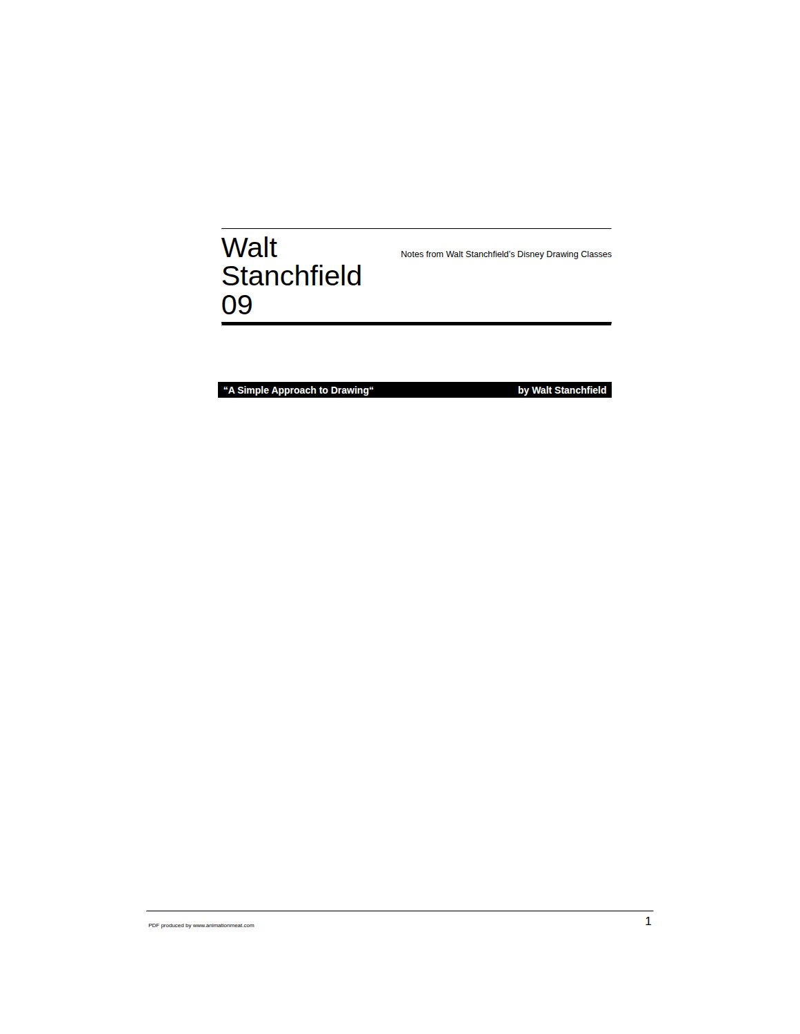Walt Stanchfield 09
Notes from Walt Stanchfield’s Disney Drawing Classes
“A Simple Approach to Drawing“ by Walt Stanchfield
PDF produced by www.animationmeat.com 1